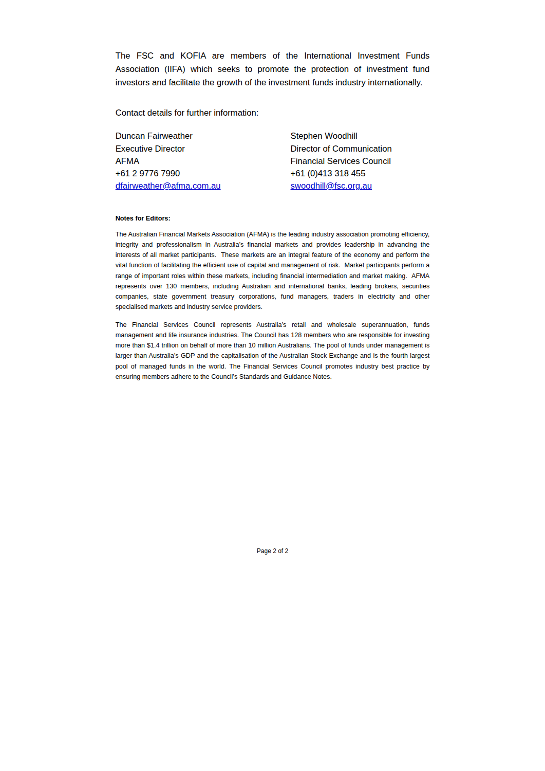The FSC and KOFIA are members of the International Investment Funds Association (IIFA) which seeks to promote the protection of investment fund investors and facilitate the growth of the investment funds industry internationally.
Contact details for further information:
| Duncan Fairweather | Stephen Woodhill |
| Executive Director | Director of Communication |
| AFMA | Financial Services Council |
| +61 2 9776 7990 | +61 (0)413 318 455 |
| dfairweather@afma.com.au | swoodhill@fsc.org.au |
Notes for Editors:
The Australian Financial Markets Association (AFMA) is the leading industry association promoting efficiency, integrity and professionalism in Australia’s financial markets and provides leadership in advancing the interests of all market participants. These markets are an integral feature of the economy and perform the vital function of facilitating the efficient use of capital and management of risk. Market participants perform a range of important roles within these markets, including financial intermediation and market making. AFMA represents over 130 members, including Australian and international banks, leading brokers, securities companies, state government treasury corporations, fund managers, traders in electricity and other specialised markets and industry service providers.
The Financial Services Council represents Australia’s retail and wholesale superannuation, funds management and life insurance industries. The Council has 128 members who are responsible for investing more than $1.4 trillion on behalf of more than 10 million Australians. The pool of funds under management is larger than Australia’s GDP and the capitalisation of the Australian Stock Exchange and is the fourth largest pool of managed funds in the world. The Financial Services Council promotes industry best practice by ensuring members adhere to the Council’s Standards and Guidance Notes.
Page 2 of 2